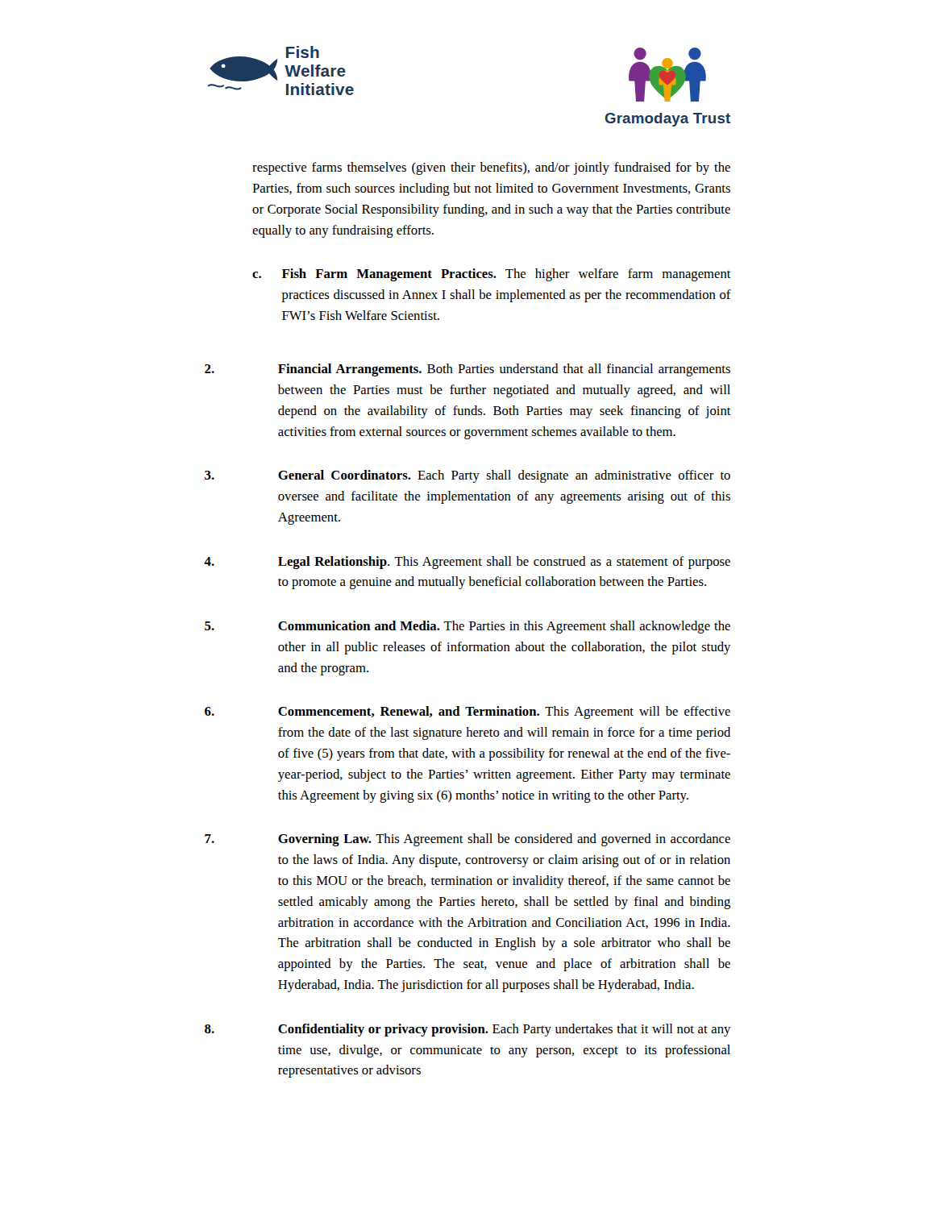Fish
Welfare
Initiative
Gramodaya Trust
respective farms themselves (given their benefits), and/or jointly fundraised for by the Parties, from such sources including but not limited to Government Investments, Grants or Corporate Social Responsibility funding, and in such a way that the Parties contribute equally to any fundraising efforts.
c. Fish Farm Management Practices. The higher welfare farm management practices discussed in Annex I shall be implemented as per the recommendation of FWI’s Fish Welfare Scientist.
2. Financial Arrangements. Both Parties understand that all financial arrangements between the Parties must be further negotiated and mutually agreed, and will depend on the availability of funds. Both Parties may seek financing of joint activities from external sources or government schemes available to them.
3. General Coordinators. Each Party shall designate an administrative officer to oversee and facilitate the implementation of any agreements arising out of this Agreement.
4. Legal Relationship. This Agreement shall be construed as a statement of purpose to promote a genuine and mutually beneficial collaboration between the Parties.
5. Communication and Media. The Parties in this Agreement shall acknowledge the other in all public releases of information about the collaboration, the pilot study and the program.
6. Commencement, Renewal, and Termination. This Agreement will be effective from the date of the last signature hereto and will remain in force for a time period of five (5) years from that date, with a possibility for renewal at the end of the five-year-period, subject to the Parties’ written agreement. Either Party may terminate this Agreement by giving six (6) months’ notice in writing to the other Party.
7. Governing Law. This Agreement shall be considered and governed in accordance to the laws of India. Any dispute, controversy or claim arising out of or in relation to this MOU or the breach, termination or invalidity thereof, if the same cannot be settled amicably among the Parties hereto, shall be settled by final and binding arbitration in accordance with the Arbitration and Conciliation Act, 1996 in India. The arbitration shall be conducted in English by a sole arbitrator who shall be appointed by the Parties. The seat, venue and place of arbitration shall be Hyderabad, India. The jurisdiction for all purposes shall be Hyderabad, India.
8. Confidentiality or privacy provision. Each Party undertakes that it will not at any time use, divulge, or communicate to any person, except to its professional representatives or advisors